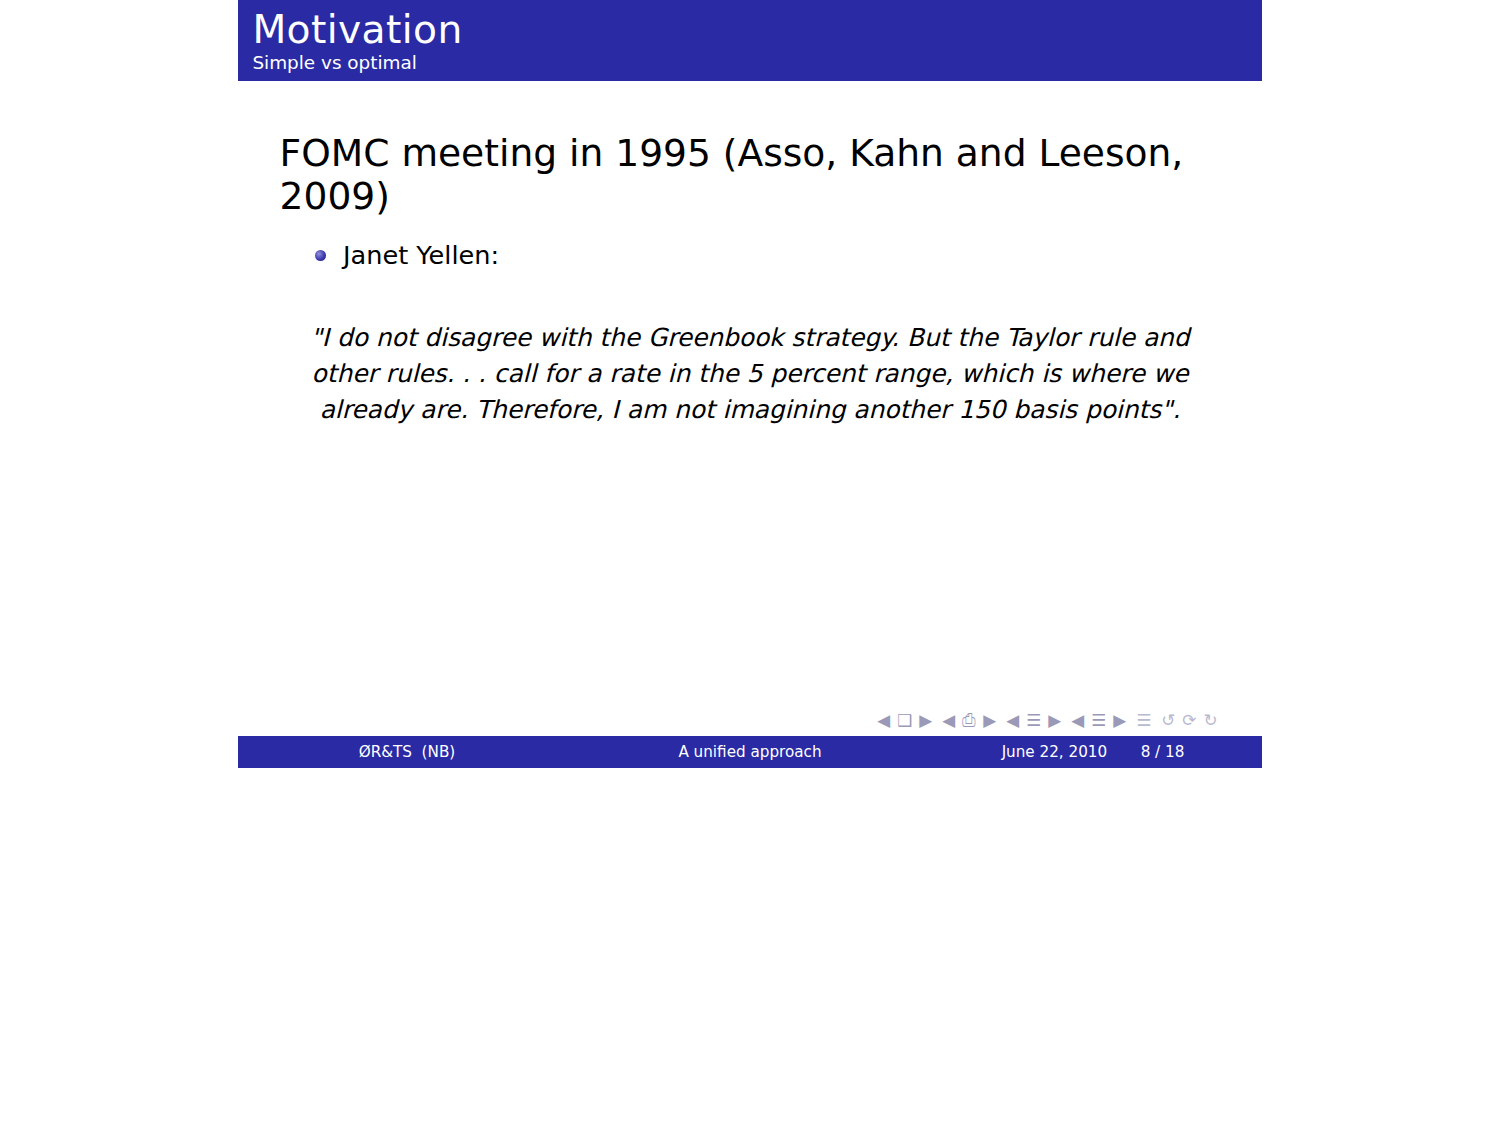Motivation
Simple vs optimal
FOMC meeting in 1995 (Asso, Kahn and Leeson, 2009)
Janet Yellen:
"I do not disagree with the Greenbook strategy. But the Taylor rule and other rules. . . call for a rate in the 5 percent range, which is where we already are. Therefore, I am not imagining another 150 basis points".
◀ ❑ ▶ ◀ ⎙ ▶ ◀ ☰ ▶ ◀ ☰ ▶ ☰ ↺ ⟳ ↻
ØR&TS (NB)
A unified approach
June 22, 20108 / 18